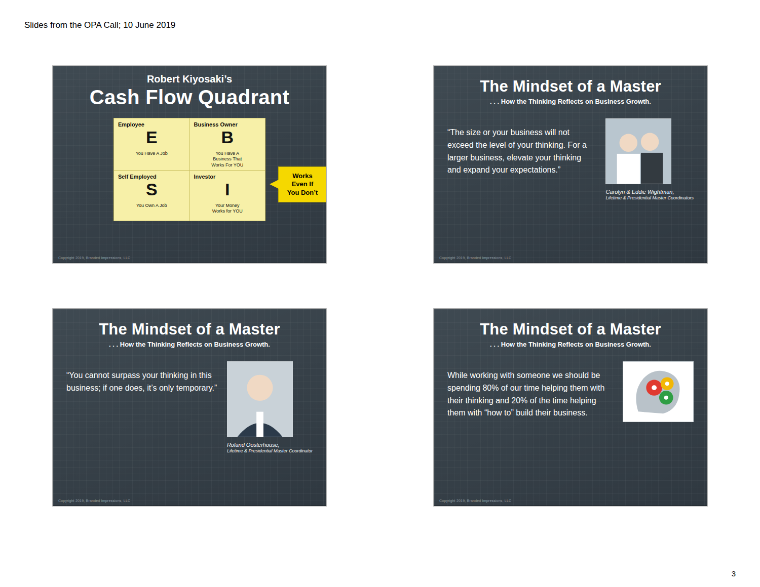Slides from the OPA Call; 10 June 2019
Robert Kiyosaki’s
Cash Flow Quadrant
| Employee E You Have A Job | Business Owner B You Have A Business That Works For YOU |
| Self Employed S You Own A Job | Investor I Your Money Works for YOU |
Works
Even If
You Don’t
Copyright 2019, Branded Impressions, LLC
The Mindset of a Master
. . . How the Thinking Reflects on Business Growth.
“The size or your business will not exceed the level of your thinking. For a larger business, elevate your thinking and expand your expectations.”
Carolyn & Eddie Wightman, Lifetime & Presidential Master Coordinators
Copyright 2019, Branded Impressions, LLC
The Mindset of a Master
. . . How the Thinking Reflects on Business Growth.
“You cannot surpass your thinking in this business; if one does, it’s only temporary.”
Roland Oosterhouse, Lifetime & Presidential Master Coordinator
Copyright 2019, Branded Impressions, LLC
The Mindset of a Master
. . . How the Thinking Reflects on Business Growth.
While working with someone we should be spending 80% of our time helping them with their thinking and 20% of the time helping them with “how to” build their business.
Copyright 2019, Branded Impressions, LLC
3